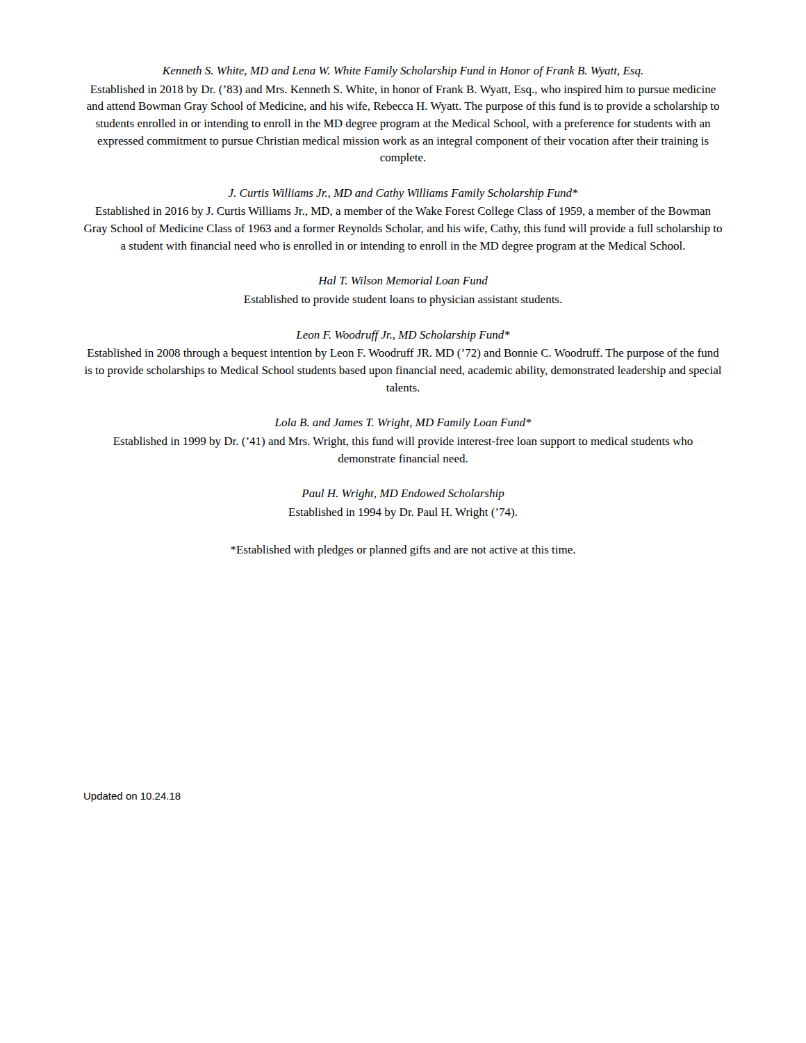Kenneth S. White, MD and Lena W. White Family Scholarship Fund in Honor of Frank B. Wyatt, Esq.
Established in 2018 by Dr. (’83) and Mrs. Kenneth S. White, in honor of Frank B. Wyatt, Esq., who inspired him to pursue medicine and attend Bowman Gray School of Medicine, and his wife, Rebecca H. Wyatt. The purpose of this fund is to provide a scholarship to students enrolled in or intending to enroll in the MD degree program at the Medical School, with a preference for students with an expressed commitment to pursue Christian medical mission work as an integral component of their vocation after their training is complete.
J. Curtis Williams Jr., MD and Cathy Williams Family Scholarship Fund*
Established in 2016 by J. Curtis Williams Jr., MD, a member of the Wake Forest College Class of 1959, a member of the Bowman Gray School of Medicine Class of 1963 and a former Reynolds Scholar, and his wife, Cathy, this fund will provide a full scholarship to a student with financial need who is enrolled in or intending to enroll in the MD degree program at the Medical School.
Hal T. Wilson Memorial Loan Fund
Established to provide student loans to physician assistant students.
Leon F. Woodruff Jr., MD Scholarship Fund*
Established in 2008 through a bequest intention by Leon F. Woodruff JR. MD (’72) and Bonnie C. Woodruff. The purpose of the fund is to provide scholarships to Medical School students based upon financial need, academic ability, demonstrated leadership and special talents.
Lola B. and James T. Wright, MD Family Loan Fund*
Established in 1999 by Dr. (’41) and Mrs. Wright, this fund will provide interest-free loan support to medical students who demonstrate financial need.
Paul H. Wright, MD Endowed Scholarship
Established in 1994 by Dr. Paul H. Wright (’74).
*Established with pledges or planned gifts and are not active at this time.
Updated on 10.24.18